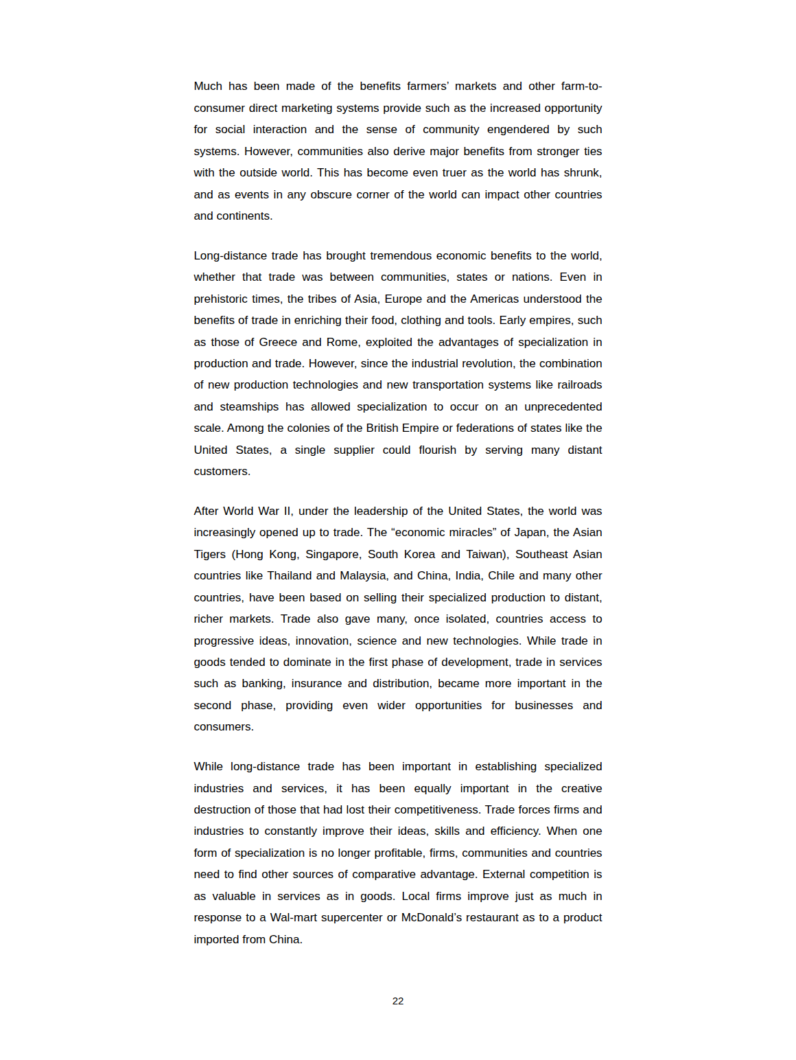Much has been made of the benefits farmers’ markets and other farm-to-consumer direct marketing systems provide such as the increased opportunity for social interaction and the sense of community engendered by such systems. However, communities also derive major benefits from stronger ties with the outside world. This has become even truer as the world has shrunk, and as events in any obscure corner of the world can impact other countries and continents.
Long-distance trade has brought tremendous economic benefits to the world, whether that trade was between communities, states or nations. Even in prehistoric times, the tribes of Asia, Europe and the Americas understood the benefits of trade in enriching their food, clothing and tools. Early empires, such as those of Greece and Rome, exploited the advantages of specialization in production and trade. However, since the industrial revolution, the combination of new production technologies and new transportation systems like railroads and steamships has allowed specialization to occur on an unprecedented scale. Among the colonies of the British Empire or federations of states like the United States, a single supplier could flourish by serving many distant customers.
After World War II, under the leadership of the United States, the world was increasingly opened up to trade. The “economic miracles” of Japan, the Asian Tigers (Hong Kong, Singapore, South Korea and Taiwan), Southeast Asian countries like Thailand and Malaysia, and China, India, Chile and many other countries, have been based on selling their specialized production to distant, richer markets. Trade also gave many, once isolated, countries access to progressive ideas, innovation, science and new technologies. While trade in goods tended to dominate in the first phase of development, trade in services such as banking, insurance and distribution, became more important in the second phase, providing even wider opportunities for businesses and consumers.
While long-distance trade has been important in establishing specialized industries and services, it has been equally important in the creative destruction of those that had lost their competitiveness. Trade forces firms and industries to constantly improve their ideas, skills and efficiency. When one form of specialization is no longer profitable, firms, communities and countries need to find other sources of comparative advantage. External competition is as valuable in services as in goods. Local firms improve just as much in response to a Wal-mart supercenter or McDonald’s restaurant as to a product imported from China.
22